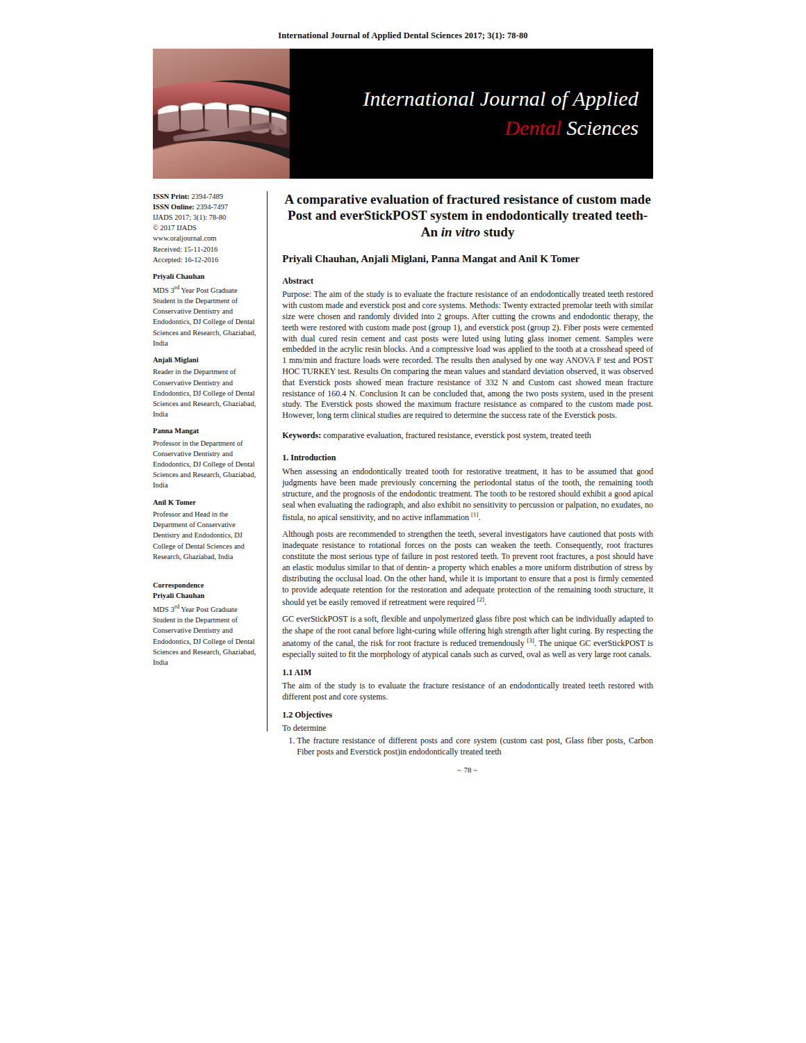International Journal of Applied Dental Sciences 2017; 3(1): 78-80
International Journal of Applied
Dental Sciences
ISSN Print: 2394-7489
ISSN Online: 2394-7497
IJADS 2017; 3(1): 78-80
© 2017 IJADS
www.oraljournal.com
Received: 15-11-2016
Accepted: 16-12-2016
Priyali Chauhan
MDS 3rd Year Post Graduate Student in the Department of Conservative Dentistry and Endodontics, DJ College of Dental Sciences and Research, Ghaziabad, India
Anjali Miglani
Reader in the Department of Conservative Dentistry and Endodontics, DJ College of Dental Sciences and Research, Ghaziabad, India
Panna Mangat
Professor in the Department of Conservative Dentistry and Endodontics, DJ College of Dental Sciences and Research, Ghaziabad, India
Anil K Tomer
Professor and Head in the Department of Conservative Dentistry and Endodontics, DJ College of Dental Sciences and Research, Ghaziabad, India
Correspondence
Priyali Chauhan
MDS 3rd Year Post Graduate Student in the Department of Conservative Dentistry and Endodontics, DJ College of Dental Sciences and Research, Ghaziabad, India
A comparative evaluation of fractured resistance of custom made Post and everStickPOST system in endodontically treated teeth- An in vitro study
Priyali Chauhan, Anjali Miglani, Panna Mangat and Anil K Tomer
Abstract
Purpose: The aim of the study is to evaluate the fracture resistance of an endodontically treated teeth restored with custom made and everstick post and core systems. Methods: Twenty extracted premolar teeth with similar size were chosen and randomly divided into 2 groups. After cutting the crowns and endodontic therapy, the teeth were restored with custom made post (group 1), and everstick post (group 2). Fiber posts were cemented with dual cured resin cement and cast posts were luted using luting glass inomer cement. Samples were embedded in the acrylic resin blocks. And a compressive load was applied to the tooth at a crosshead speed of 1 mm/min and fracture loads were recorded. The results then analysed by one way ANOVA F test and POST HOC TURKEY test. Results On comparing the mean values and standard deviation observed, it was observed that Everstick posts showed mean fracture resistance of 332 N and Custom cast showed mean fracture resistance of 160.4 N. Conclusion It can be concluded that, among the two posts system, used in the present study. The Everstick posts showed the maximum fracture resistance as compared to the custom made post. However, long term clinical studies are required to determine the success rate of the Everstick posts.
Keywords: comparative evaluation, fractured resistance, everstick post system, treated teeth
1. Introduction
When assessing an endodontically treated tooth for restorative treatment, it has to be assumed that good judgments have been made previously concerning the periodontal status of the tooth, the remaining tooth structure, and the prognosis of the endodontic treatment. The tooth to be restored should exhibit a good apical seal when evaluating the radiograph, and also exhibit no sensitivity to percussion or palpation, no exudates, no fistula, no apical sensitivity, and no active inflammation [1].
Although posts are recommended to strengthen the teeth, several investigators have cautioned that posts with inadequate resistance to rotational forces on the posts can weaken the teeth. Consequently, root fractures constitute the most serious type of failure in post restored teeth. To prevent root fractures, a post should have an elastic modulus similar to that of dentin- a property which enables a more uniform distribution of stress by distributing the occlusal load. On the other hand, while it is important to ensure that a post is firmly cemented to provide adequate retention for the restoration and adequate protection of the remaining tooth structure, it should yet be easily removed if retreatment were required [2].
GC everStickPOST is a soft, flexible and unpolymerized glass fibre post which can be individually adapted to the shape of the root canal before light-curing while offering high strength after light curing. By respecting the anatomy of the canal, the risk for root fracture is reduced tremendously [3]. The unique GC everStickPOST is especially suited to fit the morphology of atypical canals such as curved, oval as well as very large root canals.
1.1 AIM
The aim of the study is to evaluate the fracture resistance of an endodontically treated teeth restored with different post and core systems.
1.2 Objectives
To determine
The fracture resistance of different posts and core system (custom cast post, Glass fiber posts, Carbon Fiber posts and Everstick post)in endodontically treated teeth
~ 78 ~